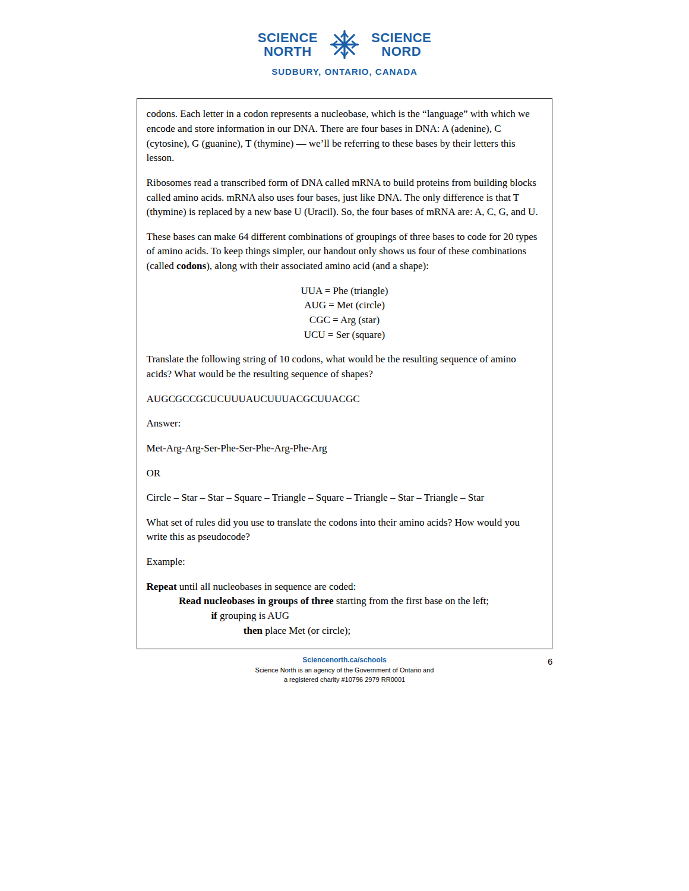SCIENCE NORTH
SCIENCE NORD
SUDBURY, ONTARIO, CANADA
codons. Each letter in a codon represents a nucleobase, which is the “language” with which we encode and store information in our DNA. There are four bases in DNA: A (adenine), C (cytosine), G (guanine), T (thymine) — we’ll be referring to these bases by their letters this lesson.
Ribosomes read a transcribed form of DNA called mRNA to build proteins from building blocks called amino acids. mRNA also uses four bases, just like DNA. The only difference is that T (thymine) is replaced by a new base U (Uracil). So, the four bases of mRNA are: A, C, G, and U.
These bases can make 64 different combinations of groupings of three bases to code for 20 types of amino acids. To keep things simpler, our handout only shows us four of these combinations (called codons), along with their associated amino acid (and a shape):
UUA = Phe (triangle)
AUG = Met (circle)
CGC = Arg (star)
UCU = Ser (square)
Translate the following string of 10 codons, what would be the resulting sequence of amino acids? What would be the resulting sequence of shapes?
AUGCGCCGCUCUUUAUCUUUACGCUUACGC
Answer:
Met-Arg-Arg-Ser-Phe-Ser-Phe-Arg-Phe-Arg
OR
Circle – Star – Star – Square – Triangle – Square – Triangle – Star – Triangle – Star
What set of rules did you use to translate the codons into their amino acids? How would you write this as pseudocode?
Example:
Repeat until all nucleobases in sequence are coded:
Read nucleobases in groups of three starting from the first base on the left;
if grouping is AUG
then place Met (or circle);
Sciencenorth.ca/schools
Science North is an agency of the Government of Ontario and
a registered charity #10796 2979 RR0001
6